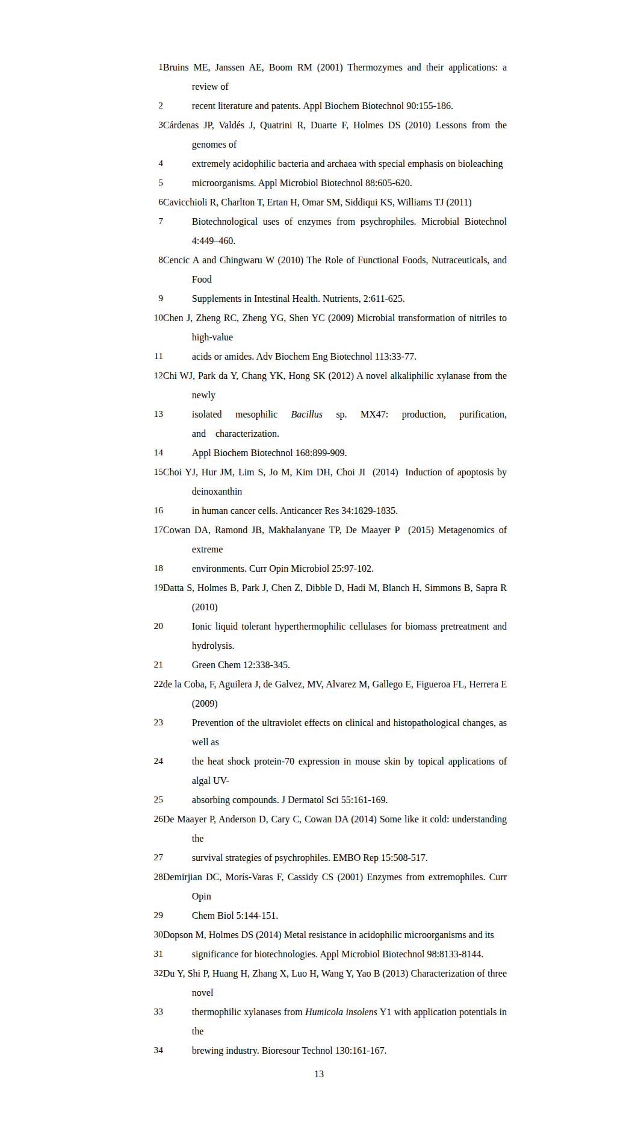| 1 | Bruins ME, Janssen AE, Boom RM (2001) Thermozymes and their applications: a review of |
| 2 | recent literature and patents. Appl Biochem Biotechnol 90:155-186. |
| 3 | Cárdenas JP, Valdés J, Quatrini R, Duarte F, Holmes DS (2010) Lessons from the genomes of |
| 4 | extremely acidophilic bacteria and archaea with special emphasis on bioleaching |
| 5 | microorganisms. Appl Microbiol Biotechnol 88:605-620. |
| 6 | Cavicchioli R, Charlton T, Ertan H, Omar SM, Siddiqui KS, Williams TJ (2011) |
| 7 | Biotechnological uses of enzymes from psychrophiles. Microbial Biotechnol 4:449–460. |
| 8 | Cencic A and Chingwaru W (2010) The Role of Functional Foods, Nutraceuticals, and Food |
| 9 | Supplements in Intestinal Health. Nutrients, 2:611-625. |
| 10 | Chen J, Zheng RC, Zheng YG, Shen YC (2009) Microbial transformation of nitriles to high-value |
| 11 | acids or amides. Adv Biochem Eng Biotechnol 113:33-77. |
| 12 | Chi WJ, Park da Y, Chang YK, Hong SK (2012) A novel alkaliphilic xylanase from the newly |
| 13 | isolated mesophilic Bacillus sp. MX47: production, purification, and characterization. |
| 14 | Appl Biochem Biotechnol 168:899-909. |
| 15 | Choi YJ, Hur JM, Lim S, Jo M, Kim DH, Choi JI (2014) Induction of apoptosis by deinoxanthin |
| 16 | in human cancer cells. Anticancer Res 34:1829-1835. |
| 17 | Cowan DA, Ramond JB, Makhalanyane TP, De Maayer P (2015) Metagenomics of extreme |
| 18 | environments. Curr Opin Microbiol 25:97-102. |
| 19 | Datta S, Holmes B, Park J, Chen Z, Dibble D, Hadi M, Blanch H, Simmons B, Sapra R (2010) |
| 20 | Ionic liquid tolerant hyperthermophilic cellulases for biomass pretreatment and hydrolysis. |
| 21 | Green Chem 12:338-345. |
| 22 | de la Coba, F, Aguilera J, de Galvez, MV, Alvarez M, Gallego E, Figueroa FL, Herrera E (2009) |
| 23 | Prevention of the ultraviolet effects on clinical and histopathological changes, as well as |
| 24 | the heat shock protein-70 expression in mouse skin by topical applications of algal UV- |
| 25 | absorbing compounds. J Dermatol Sci 55:161-169. |
| 26 | De Maayer P, Anderson D, Cary C, Cowan DA (2014) Some like it cold: understanding the |
| 27 | survival strategies of psychrophiles. EMBO Rep 15:508-517. |
| 28 | Demirjian DC, Morís-Varas F, Cassidy CS (2001) Enzymes from extremophiles. Curr Opin |
| 29 | Chem Biol 5:144-151. |
| 30 | Dopson M, Holmes DS (2014) Metal resistance in acidophilic microorganisms and its |
| 31 | significance for biotechnologies. Appl Microbiol Biotechnol 98:8133-8144. |
| 32 | Du Y, Shi P, Huang H, Zhang X, Luo H, Wang Y, Yao B (2013) Characterization of three novel |
| 33 | thermophilic xylanases from Humicola insolens Y1 with application potentials in the |
| 34 | brewing industry. Bioresour Technol 130:161-167. |
13